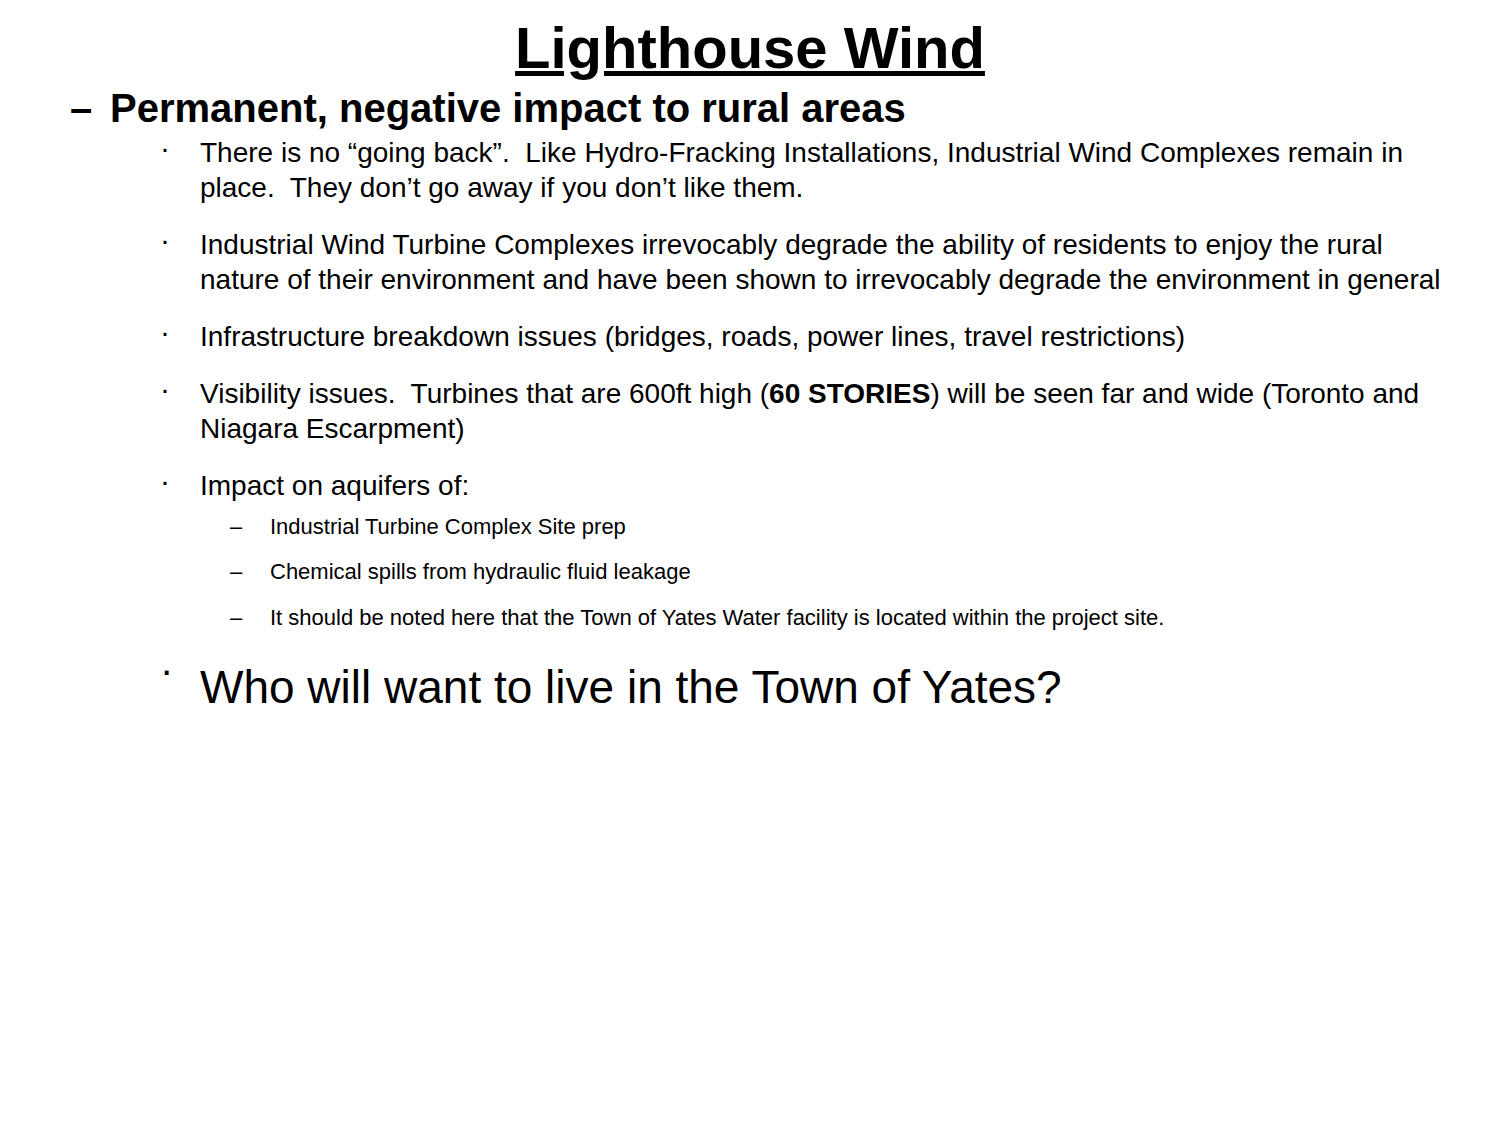Lighthouse Wind
Permanent, negative impact to rural areas
There is no “going back”. Like Hydro-Fracking Installations, Industrial Wind Complexes remain in place. They don’t go away if you don’t like them.
Industrial Wind Turbine Complexes irrevocably degrade the ability of residents to enjoy the rural nature of their environment and have been shown to irrevocably degrade the environment in general
Infrastructure breakdown issues (bridges, roads, power lines, travel restrictions)
Visibility issues. Turbines that are 600ft high (60 STORIES) will be seen far and wide (Toronto and Niagara Escarpment)
Impact on aquifers of:
Industrial Turbine Complex Site prep
Chemical spills from hydraulic fluid leakage
It should be noted here that the Town of Yates Water facility is located within the project site.
Who will want to live in the Town of Yates?